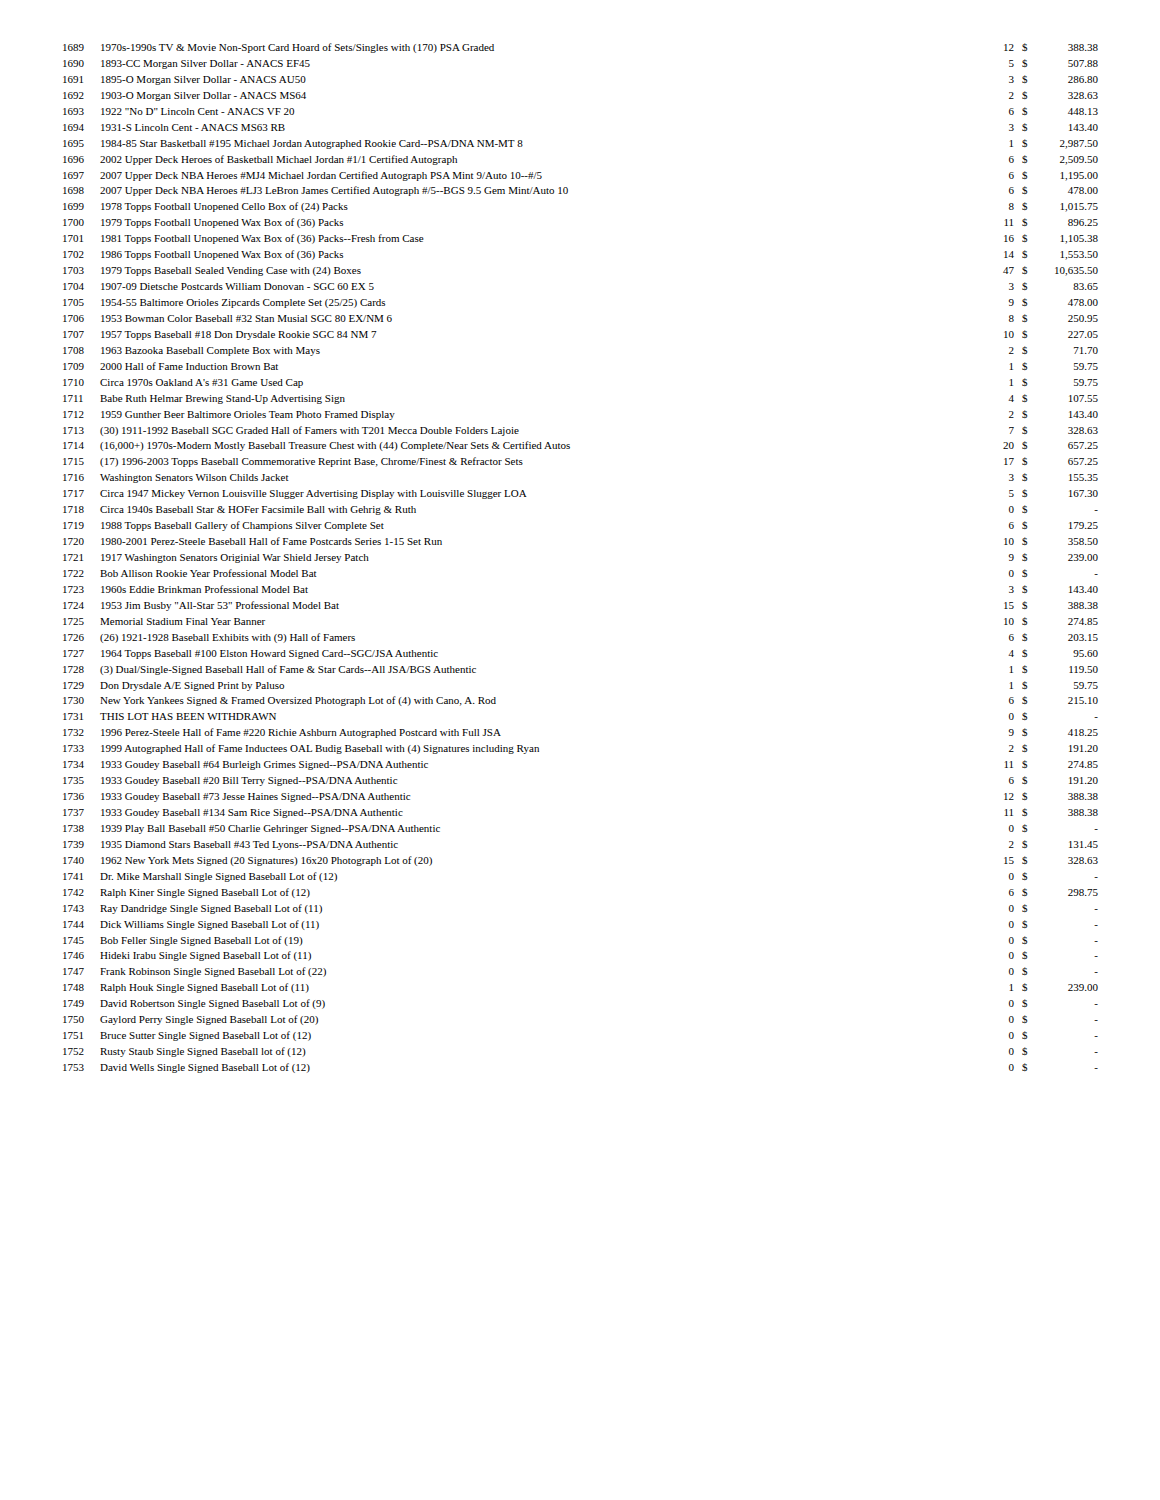| 1689 | 1970s-1990s TV & Movie Non-Sport Card Hoard of Sets/Singles with (170) PSA Graded | 12 | $ | 388.38 |
| 1690 | 1893-CC Morgan Silver Dollar - ANACS EF45 | 5 | $ | 507.88 |
| 1691 | 1895-O Morgan Silver Dollar - ANACS AU50 | 3 | $ | 286.80 |
| 1692 | 1903-O Morgan Silver Dollar - ANACS MS64 | 2 | $ | 328.63 |
| 1693 | 1922 "No D" Lincoln Cent - ANACS VF 20 | 6 | $ | 448.13 |
| 1694 | 1931-S Lincoln Cent - ANACS MS63 RB | 3 | $ | 143.40 |
| 1695 | 1984-85 Star Basketball #195 Michael Jordan Autographed Rookie Card--PSA/DNA NM-MT 8 | 1 | $ | 2,987.50 |
| 1696 | 2002 Upper Deck Heroes of Basketball Michael Jordan #1/1 Certified Autograph | 6 | $ | 2,509.50 |
| 1697 | 2007 Upper Deck NBA Heroes #MJ4 Michael Jordan Certified Autograph PSA Mint 9/Auto 10--#/5 | 6 | $ | 1,195.00 |
| 1698 | 2007 Upper Deck NBA Heroes #LJ3 LeBron James Certified Autograph #/5--BGS 9.5 Gem Mint/Auto 10 | 6 | $ | 478.00 |
| 1699 | 1978 Topps Football Unopened Cello Box of (24) Packs | 8 | $ | 1,015.75 |
| 1700 | 1979 Topps Football Unopened Wax Box of (36) Packs | 11 | $ | 896.25 |
| 1701 | 1981 Topps Football Unopened Wax Box of (36) Packs--Fresh from Case | 16 | $ | 1,105.38 |
| 1702 | 1986 Topps Football Unopened Wax Box of (36) Packs | 14 | $ | 1,553.50 |
| 1703 | 1979 Topps Baseball Sealed Vending Case with (24) Boxes | 47 | $ | 10,635.50 |
| 1704 | 1907-09 Dietsche Postcards William Donovan - SGC 60 EX 5 | 3 | $ | 83.65 |
| 1705 | 1954-55 Baltimore Orioles Zipcards Complete Set (25/25) Cards | 9 | $ | 478.00 |
| 1706 | 1953 Bowman Color Baseball #32 Stan Musial SGC 80 EX/NM 6 | 8 | $ | 250.95 |
| 1707 | 1957 Topps Baseball #18 Don Drysdale Rookie SGC 84 NM 7 | 10 | $ | 227.05 |
| 1708 | 1963 Bazooka Baseball Complete Box with Mays | 2 | $ | 71.70 |
| 1709 | 2000 Hall of Fame Induction Brown Bat | 1 | $ | 59.75 |
| 1710 | Circa 1970s Oakland A's #31 Game Used Cap | 1 | $ | 59.75 |
| 1711 | Babe Ruth Helmar Brewing Stand-Up Advertising Sign | 4 | $ | 107.55 |
| 1712 | 1959 Gunther Beer Baltimore Orioles Team Photo Framed Display | 2 | $ | 143.40 |
| 1713 | (30) 1911-1992 Baseball SGC Graded Hall of Famers with T201 Mecca Double Folders Lajoie | 7 | $ | 328.63 |
| 1714 | (16,000+) 1970s-Modern Mostly Baseball Treasure Chest with (44) Complete/Near Sets & Certified Autos | 20 | $ | 657.25 |
| 1715 | (17) 1996-2003 Topps Baseball Commemorative Reprint Base, Chrome/Finest & Refractor Sets | 17 | $ | 657.25 |
| 1716 | Washington Senators Wilson Childs Jacket | 3 | $ | 155.35 |
| 1717 | Circa 1947 Mickey Vernon Louisville Slugger Advertising Display with Louisville Slugger LOA | 5 | $ | 167.30 |
| 1718 | Circa 1940s Baseball Star & HOFer Facsimile Ball with Gehrig & Ruth | 0 | $ | - |
| 1719 | 1988 Topps Baseball Gallery of Champions Silver Complete Set | 6 | $ | 179.25 |
| 1720 | 1980-2001 Perez-Steele Baseball Hall of Fame Postcards Series 1-15 Set Run | 10 | $ | 358.50 |
| 1721 | 1917 Washington Senators Originial War Shield Jersey Patch | 9 | $ | 239.00 |
| 1722 | Bob Allison Rookie Year Professional Model Bat | 0 | $ | - |
| 1723 | 1960s Eddie Brinkman Professional Model Bat | 3 | $ | 143.40 |
| 1724 | 1953 Jim Busby "All-Star 53" Professional Model Bat | 15 | $ | 388.38 |
| 1725 | Memorial Stadium Final Year Banner | 10 | $ | 274.85 |
| 1726 | (26) 1921-1928 Baseball Exhibits with (9) Hall of Famers | 6 | $ | 203.15 |
| 1727 | 1964 Topps Baseball #100 Elston Howard Signed Card--SGC/JSA Authentic | 4 | $ | 95.60 |
| 1728 | (3) Dual/Single-Signed Baseball Hall of Fame & Star Cards--All JSA/BGS Authentic | 1 | $ | 119.50 |
| 1729 | Don Drysdale A/E Signed Print by Paluso | 1 | $ | 59.75 |
| 1730 | New York Yankees Signed & Framed Oversized Photograph Lot of (4) with Cano, A. Rod | 6 | $ | 215.10 |
| 1731 | THIS LOT HAS BEEN WITHDRAWN | 0 | $ | - |
| 1732 | 1996 Perez-Steele Hall of Fame #220 Richie Ashburn Autographed Postcard with Full JSA | 9 | $ | 418.25 |
| 1733 | 1999 Autographed Hall of Fame Inductees OAL Budig Baseball with (4) Signatures including Ryan | 2 | $ | 191.20 |
| 1734 | 1933 Goudey Baseball #64 Burleigh Grimes Signed--PSA/DNA Authentic | 11 | $ | 274.85 |
| 1735 | 1933 Goudey Baseball #20 Bill Terry Signed--PSA/DNA Authentic | 6 | $ | 191.20 |
| 1736 | 1933 Goudey Baseball #73 Jesse Haines Signed--PSA/DNA Authentic | 12 | $ | 388.38 |
| 1737 | 1933 Goudey Baseball #134 Sam Rice Signed--PSA/DNA Authentic | 11 | $ | 388.38 |
| 1738 | 1939 Play Ball Baseball #50 Charlie Gehringer Signed--PSA/DNA Authentic | 0 | $ | - |
| 1739 | 1935 Diamond Stars Baseball #43 Ted Lyons--PSA/DNA Authentic | 2 | $ | 131.45 |
| 1740 | 1962 New York Mets Signed (20 Signatures) 16x20 Photograph Lot of (20) | 15 | $ | 328.63 |
| 1741 | Dr. Mike Marshall Single Signed Baseball Lot of (12) | 0 | $ | - |
| 1742 | Ralph Kiner Single Signed Baseball Lot of (12) | 6 | $ | 298.75 |
| 1743 | Ray Dandridge Single Signed Baseball Lot of (11) | 0 | $ | - |
| 1744 | Dick Williams Single Signed Baseball Lot of (11) | 0 | $ | - |
| 1745 | Bob Feller Single Signed Baseball Lot of (19) | 0 | $ | - |
| 1746 | Hideki Irabu Single Signed Baseball Lot of (11) | 0 | $ | - |
| 1747 | Frank Robinson Single Signed Baseball Lot of (22) | 0 | $ | - |
| 1748 | Ralph Houk Single Signed Baseball Lot of (11) | 1 | $ | 239.00 |
| 1749 | David Robertson Single Signed Baseball Lot of (9) | 0 | $ | - |
| 1750 | Gaylord Perry Single Signed Baseball Lot of (20) | 0 | $ | - |
| 1751 | Bruce Sutter Single Signed Baseball Lot of (12) | 0 | $ | - |
| 1752 | Rusty Staub Single Signed Baseball lot of (12) | 0 | $ | - |
| 1753 | David Wells Single Signed Baseball Lot of (12) | 0 | $ | - |